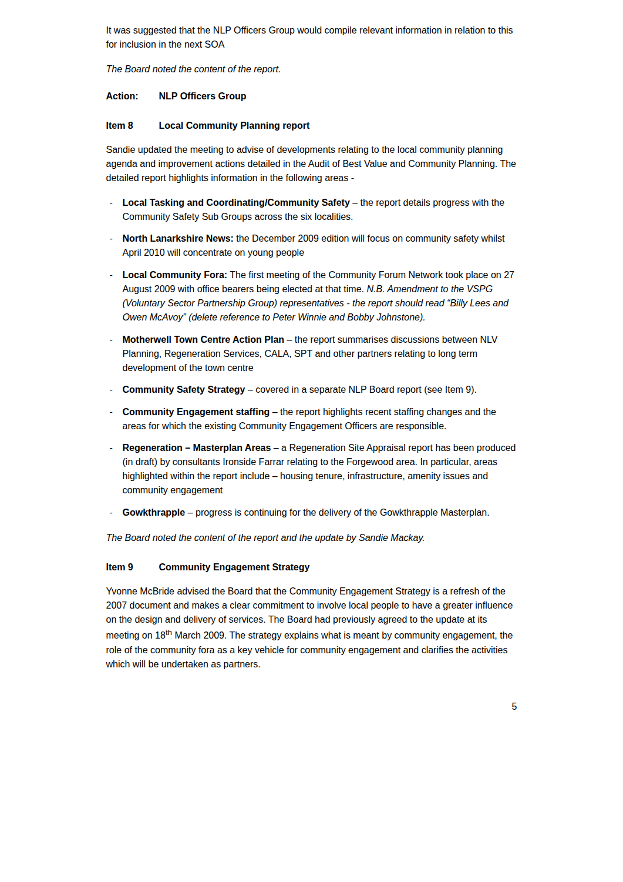It was suggested that the NLP Officers Group would compile relevant information in relation to this for inclusion in the next SOA
The Board noted the content of the report.
Action: NLP Officers Group
Item 8 Local Community Planning report
Sandie updated the meeting to advise of developments relating to the local community planning agenda and improvement actions detailed in the Audit of Best Value and Community Planning. The detailed report highlights information in the following areas -
Local Tasking and Coordinating/Community Safety – the report details progress with the Community Safety Sub Groups across the six localities.
North Lanarkshire News: the December 2009 edition will focus on community safety whilst April 2010 will concentrate on young people
Local Community Fora: The first meeting of the Community Forum Network took place on 27 August 2009 with office bearers being elected at that time. N.B. Amendment to the VSPG (Voluntary Sector Partnership Group) representatives - the report should read “Billy Lees and Owen McAvoy” (delete reference to Peter Winnie and Bobby Johnstone).
Motherwell Town Centre Action Plan – the report summarises discussions between NLV Planning, Regeneration Services, CALA, SPT and other partners relating to long term development of the town centre
Community Safety Strategy – covered in a separate NLP Board report (see Item 9).
Community Engagement staffing – the report highlights recent staffing changes and the areas for which the existing Community Engagement Officers are responsible.
Regeneration – Masterplan Areas – a Regeneration Site Appraisal report has been produced (in draft) by consultants Ironside Farrar relating to the Forgewood area. In particular, areas highlighted within the report include – housing tenure, infrastructure, amenity issues and community engagement
Gowkthrapple – progress is continuing for the delivery of the Gowkthrapple Masterplan.
The Board noted the content of the report and the update by Sandie Mackay.
Item 9 Community Engagement Strategy
Yvonne McBride advised the Board that the Community Engagement Strategy is a refresh of the 2007 document and makes a clear commitment to involve local people to have a greater influence on the design and delivery of services. The Board had previously agreed to the update at its meeting on 18th March 2009. The strategy explains what is meant by community engagement, the role of the community fora as a key vehicle for community engagement and clarifies the activities which will be undertaken as partners.
5